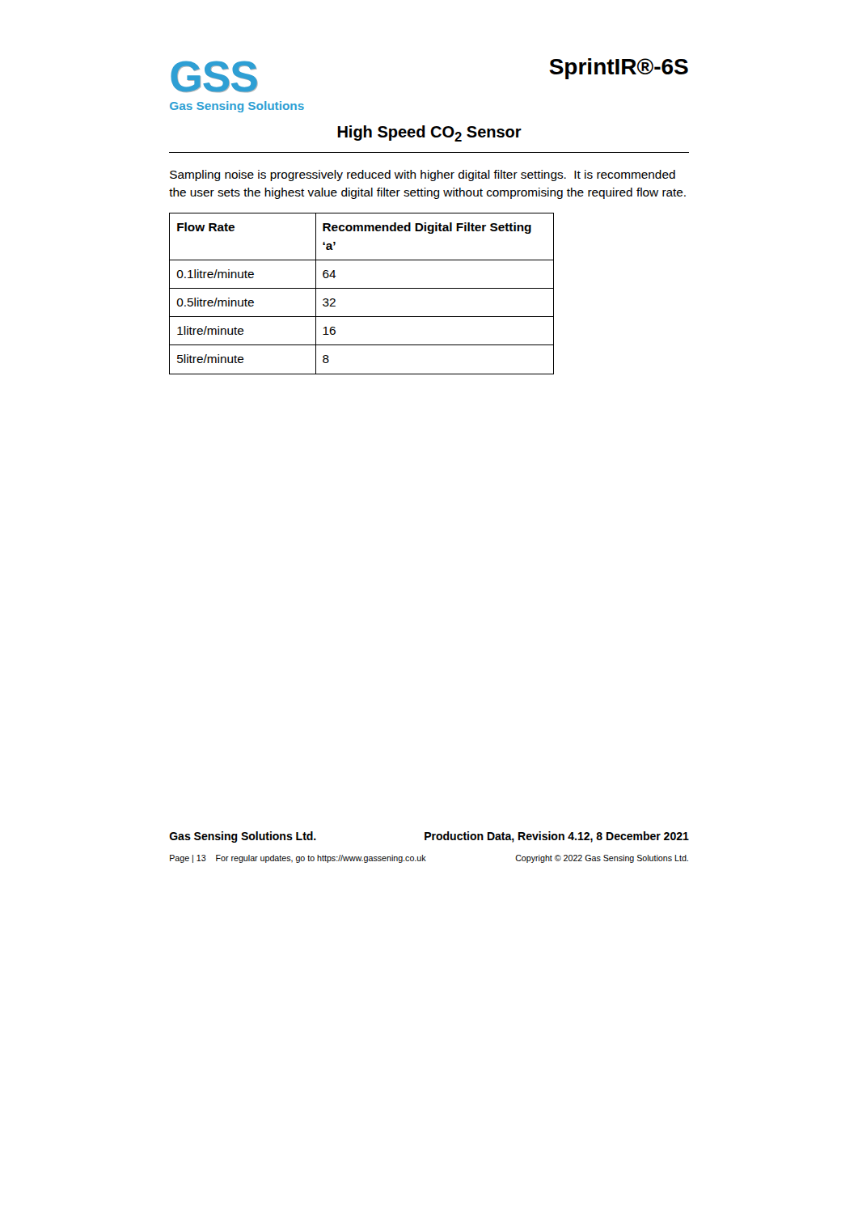GSS
Gas Sensing Solutions
SprintIR®-6S
High Speed CO2 Sensor
Sampling noise is progressively reduced with higher digital filter settings. It is recommended the user sets the highest value digital filter setting without compromising the required flow rate.
| Flow Rate | Recommended Digital Filter Setting ‘a’ |
| --- | --- |
| 0.1litre/minute | 64 |
| 0.5litre/minute | 32 |
| 1litre/minute | 16 |
| 5litre/minute | 8 |
Gas Sensing Solutions Ltd. Production Data, Revision 4.12, 8 December 2021
Page | 13 For regular updates, go to https://www.gassening.co.uk Copyright © 2022 Gas Sensing Solutions Ltd.